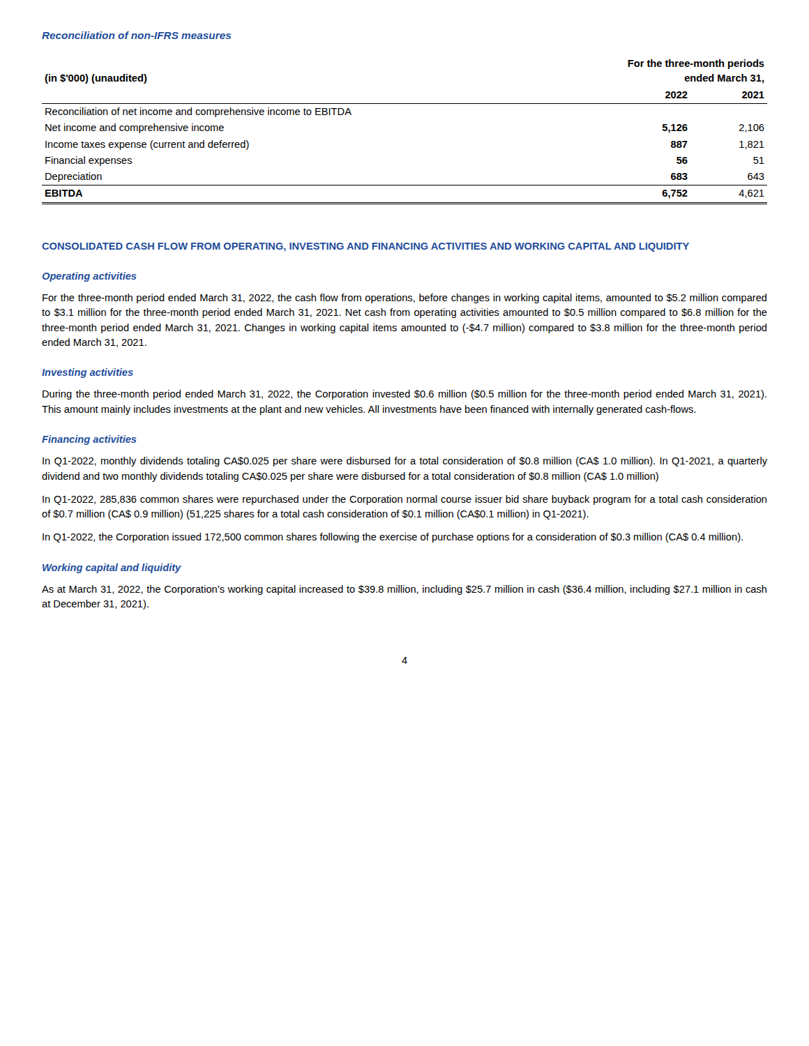Reconciliation of non-IFRS measures
| (in $'000) (unaudited) | For the three-month periods ended March 31, |
| | 2022 | 2021 |
| Reconciliation of net income and comprehensive income to EBITDA | | |
| Net income and comprehensive income | 5,126 | 2,106 |
| Income taxes expense (current and deferred) | 887 | 1,821 |
| Financial expenses | 56 | 51 |
| Depreciation | 683 | 643 |
| EBITDA | 6,752 | 4,621 |
CONSOLIDATED CASH FLOW FROM OPERATING, INVESTING AND FINANCING ACTIVITIES AND WORKING CAPITAL AND LIQUIDITY
Operating activities
For the three-month period ended March 31, 2022, the cash flow from operations, before changes in working capital items, amounted to $5.2 million compared to $3.1 million for the three-month period ended March 31, 2021. Net cash from operating activities amounted to $0.5 million compared to $6.8 million for the three-month period ended March 31, 2021. Changes in working capital items amounted to (-$4.7 million) compared to $3.8 million for the three-month period ended March 31, 2021.
Investing activities
During the three-month period ended March 31, 2022, the Corporation invested $0.6 million ($0.5 million for the three-month period ended March 31, 2021). This amount mainly includes investments at the plant and new vehicles. All investments have been financed with internally generated cash-flows.
Financing activities
In Q1-2022, monthly dividends totaling CA$0.025 per share were disbursed for a total consideration of $0.8 million (CA$ 1.0 million). In Q1-2021, a quarterly dividend and two monthly dividends totaling CA$0.025 per share were disbursed for a total consideration of $0.8 million (CA$ 1.0 million)
In Q1-2022, 285,836 common shares were repurchased under the Corporation normal course issuer bid share buyback program for a total cash consideration of $0.7 million (CA$ 0.9 million) (51,225 shares for a total cash consideration of $0.1 million (CA$0.1 million) in Q1-2021).
In Q1-2022, the Corporation issued 172,500 common shares following the exercise of purchase options for a consideration of $0.3 million (CA$ 0.4 million).
Working capital and liquidity
As at March 31, 2022, the Corporation’s working capital increased to $39.8 million, including $25.7 million in cash ($36.4 million, including $27.1 million in cash at December 31, 2021).
4